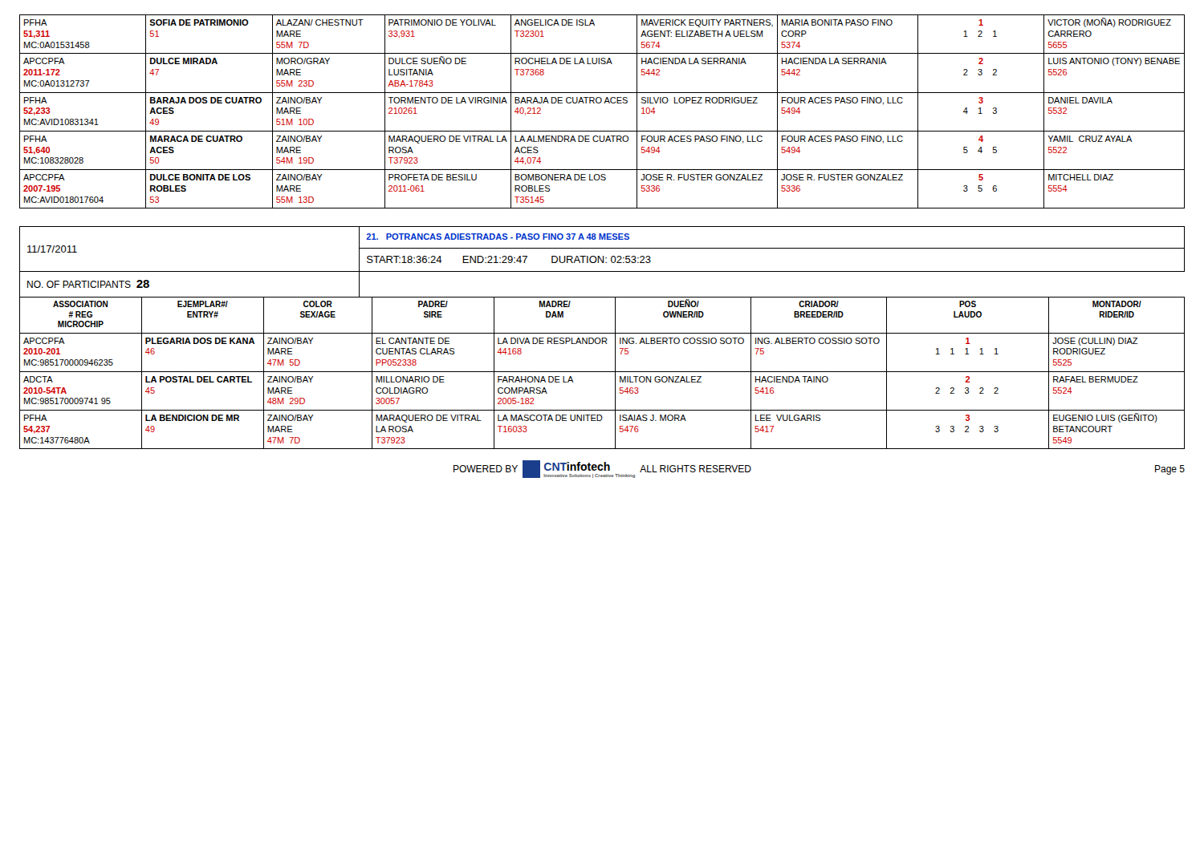| PFHA 51,311 MC:0A01531458 | SOFIA DE PATRIMONIO 51 | ALAZAN/ CHESTNUT MARE 55M 7D | PATRIMONIO DE YOLIVAL 33,931 | ANGELICA DE ISLA T32301 | MAVERICK EQUITY PARTNERS, AGENT: ELIZABETH A UELSM 5674 | MARIA BONITA PASO FINO CORP 5374 | 1 1 2 1 | VICTOR (MOÑA) RODRIGUEZ CARRERO 5655 |
| APCCPFA 2011-172 MC:0A01312737 | DULCE MIRADA 47 | MORO/GRAY MARE 55M 23D | DULCE SUEÑO DE LUSITANIA ABA-17843 | ROCHELA DE LA LUISA T37368 | HACIENDA LA SERRANIA 5442 | HACIENDA LA SERRANIA 5442 | 2 2 3 2 | LUIS ANTONIO (TONY) BENABE 5526 |
| PFHA 52,233 MC:AVID10831341 | BARAJA DOS DE CUATRO ACES 49 | ZAINO/BAY MARE 51M 10D | TORMENTO DE LA VIRGINIA 210261 | BARAJA DE CUATRO ACES 40,212 | SILVIO LOPEZ RODRIGUEZ 104 | FOUR ACES PASO FINO, LLC 5494 | 3 4 1 3 | DANIEL DAVILA 5532 |
| PFHA 51,640 MC:108328028 | MARACA DE CUATRO ACES 50 | ZAINO/BAY MARE 54M 19D | MARAQUERO DE VITRAL LA ROSA T37923 | LA ALMENDRA DE CUATRO ACES 44,074 | FOUR ACES PASO FINO, LLC 5494 | FOUR ACES PASO FINO, LLC 5494 | 4 5 4 5 | YAMIL CRUZ AYALA 5522 |
| APCCPFA 2007-195 MC:AVID018017604 | DULCE BONITA DE LOS ROBLES 53 | ZAINO/BAY MARE 55M 13D | PROFETA DE BESILU 2011-061 | BOMBONERA DE LOS ROBLES T35145 | JOSE R. FUSTER GONZALEZ 5336 | JOSE R. FUSTER GONZALEZ 5336 | 5 3 5 6 | MITCHELL DIAZ 5554 |
| 11/17/2011 | 21. POTRANCAS ADIESTRADAS - PASO FINO 37 A 48 MESES |
| START:18:36:24 END:21:29:47 DURATION: 02:53:23 |
| NO. OF PARTICIPANTS 28 | |
| ASSOCIATION # REG MICROCHIP | EJEMPLAR#/ ENTRY# | COLOR SEX/AGE | PADRE/ SIRE | MADRE/ DAM | DUEÑO/ OWNER/ID | CRIADOR/ BREEDER/ID | POS LAUDO | MONTADOR/ RIDER/ID |
| --- | --- | --- | --- | --- | --- | --- | --- | --- |
| APCCPFA 2010-201 MC:985170000946235 | PLEGARIA DOS DE KANA 46 | ZAINO/BAY MARE 47M 5D | EL CANTANTE DE CUENTAS CLARAS PP052338 | LA DIVA DE RESPLANDOR 44168 | ING. ALBERTO COSSIO SOTO 75 | ING. ALBERTO COSSIO SOTO 75 | 1 1 1 1 1 1 | JOSE (CULLIN) DIAZ RODRIGUEZ 5525 |
| ADCTA 2010-54TA MC:985170009741 95 | LA POSTAL DEL CARTEL 45 | ZAINO/BAY MARE 48M 29D | MILLONARIO DE COLDIAGRO 30057 | FARAHONA DE LA COMPARSA 2005-182 | MILTON GONZALEZ 5463 | HACIENDA TAINO 5416 | 2 2 2 3 2 2 | RAFAEL BERMUDEZ 5524 |
| PFHA 54,237 MC:143776480A | LA BENDICION DE MR 49 | ZAINO/BAY MARE 47M 7D | MARAQUERO DE VITRAL LA ROSA T37923 | LA MASCOTA DE UNITED T16033 | ISAIAS J. MORA 5476 | LEE VULGARIS 5417 | 3 3 3 2 3 3 | EUGENIO LUIS (GEÑITO) BETANCOURT 5549 |
POWERED BY CNTinfotechInnovative Solutions | Creative Thinking ALL RIGHTS RESERVED Page 5